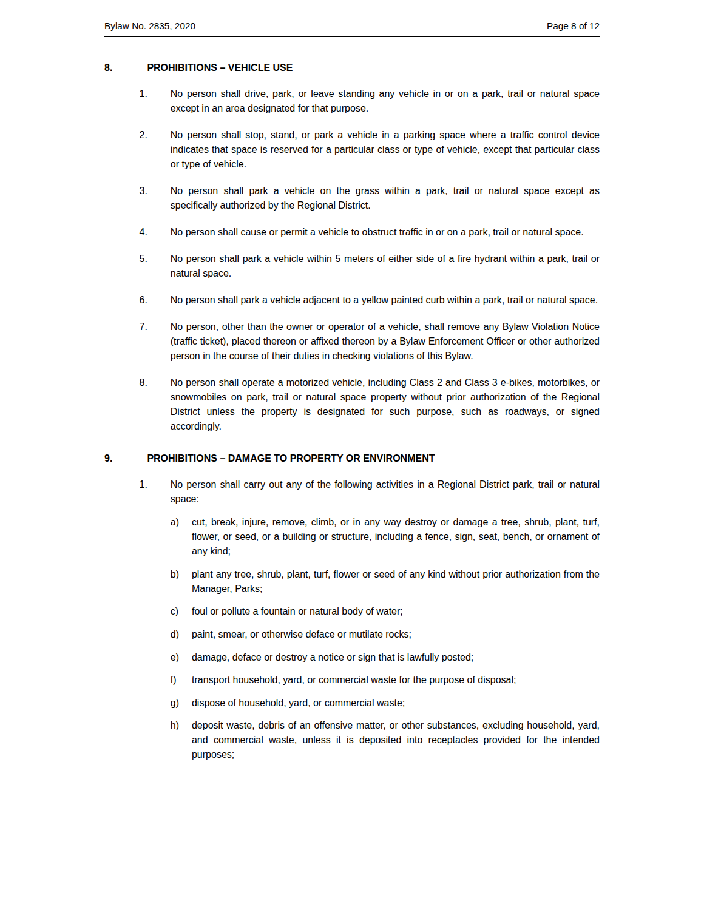Bylaw No. 2835, 2020 Page 8 of 12
8. PROHIBITIONS – VEHICLE USE
No person shall drive, park, or leave standing any vehicle in or on a park, trail or natural space except in an area designated for that purpose.
No person shall stop, stand, or park a vehicle in a parking space where a traffic control device indicates that space is reserved for a particular class or type of vehicle, except that particular class or type of vehicle.
No person shall park a vehicle on the grass within a park, trail or natural space except as specifically authorized by the Regional District.
No person shall cause or permit a vehicle to obstruct traffic in or on a park, trail or natural space.
No person shall park a vehicle within 5 meters of either side of a fire hydrant within a park, trail or natural space.
No person shall park a vehicle adjacent to a yellow painted curb within a park, trail or natural space.
No person, other than the owner or operator of a vehicle, shall remove any Bylaw Violation Notice (traffic ticket), placed thereon or affixed thereon by a Bylaw Enforcement Officer or other authorized person in the course of their duties in checking violations of this Bylaw.
No person shall operate a motorized vehicle, including Class 2 and Class 3 e-bikes, motorbikes, or snowmobiles on park, trail or natural space property without prior authorization of the Regional District unless the property is designated for such purpose, such as roadways, or signed accordingly.
9. PROHIBITIONS – DAMAGE TO PROPERTY OR ENVIRONMENT
No person shall carry out any of the following activities in a Regional District park, trail or natural space:
cut, break, injure, remove, climb, or in any way destroy or damage a tree, shrub, plant, turf, flower, or seed, or a building or structure, including a fence, sign, seat, bench, or ornament of any kind;
plant any tree, shrub, plant, turf, flower or seed of any kind without prior authorization from the Manager, Parks;
foul or pollute a fountain or natural body of water;
paint, smear, or otherwise deface or mutilate rocks;
damage, deface or destroy a notice or sign that is lawfully posted;
transport household, yard, or commercial waste for the purpose of disposal;
dispose of household, yard, or commercial waste;
deposit waste, debris of an offensive matter, or other substances, excluding household, yard, and commercial waste, unless it is deposited into receptacles provided for the intended purposes;